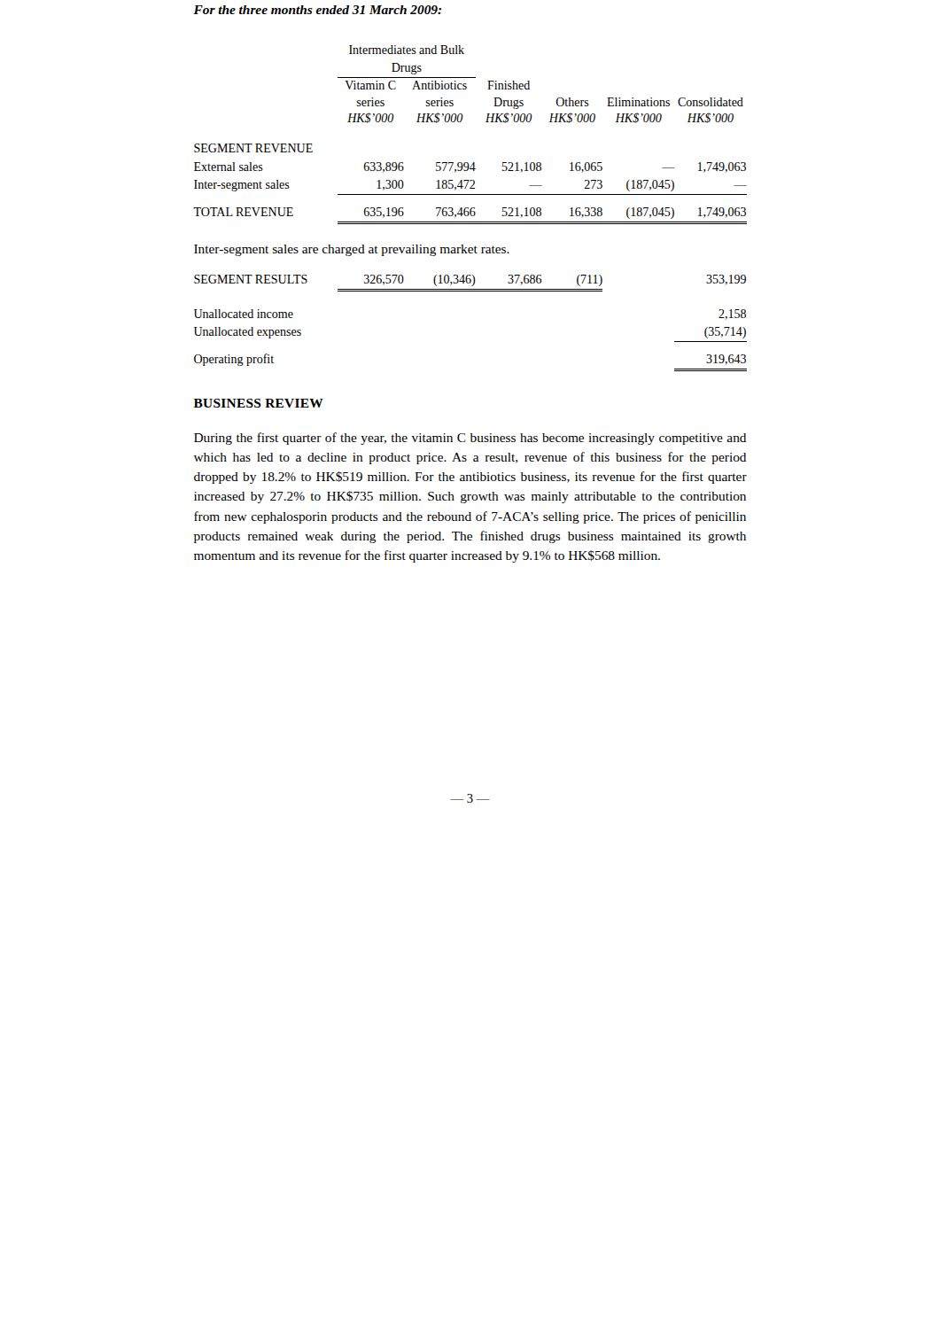For the three months ended 31 March 2009:
| | Intermediates and Bulk Drugs | |
| | Vitamin C | Antibiotics | Finished | | | |
| | series | series | Drugs | Others | Eliminations | Consolidated |
| | HK$’000 | HK$’000 | HK$’000 | HK$’000 | HK$’000 | HK$’000 |
| SEGMENT REVENUE | |
| External sales | 633,896 | 577,994 | 521,108 | 16,065 | — | 1,749,063 |
| Inter-segment sales | 1,300 | 185,472 | — | 273 | (187,045) | — |
| TOTAL REVENUE | 635,196 | 763,466 | 521,108 | 16,338 | (187,045) | 1,749,063 |
Inter-segment sales are charged at prevailing market rates.
| SEGMENT RESULTS | 326,570 | (10,346) | 37,686 | (711) | | 353,199 |
| Unallocated income | | 2,158 |
| Unallocated expenses | | (35,714) |
| Operating profit | | 319,643 |
BUSINESS REVIEW
During the first quarter of the year, the vitamin C business has become increasingly competitive and which has led to a decline in product price. As a result, revenue of this business for the period dropped by 18.2% to HK$519 million. For the antibiotics business, its revenue for the first quarter increased by 27.2% to HK$735 million. Such growth was mainly attributable to the contribution from new cephalosporin products and the rebound of 7-ACA’s selling price. The prices of penicillin products remained weak during the period. The finished drugs business maintained its growth momentum and its revenue for the first quarter increased by 9.1% to HK$568 million.
— 3 —